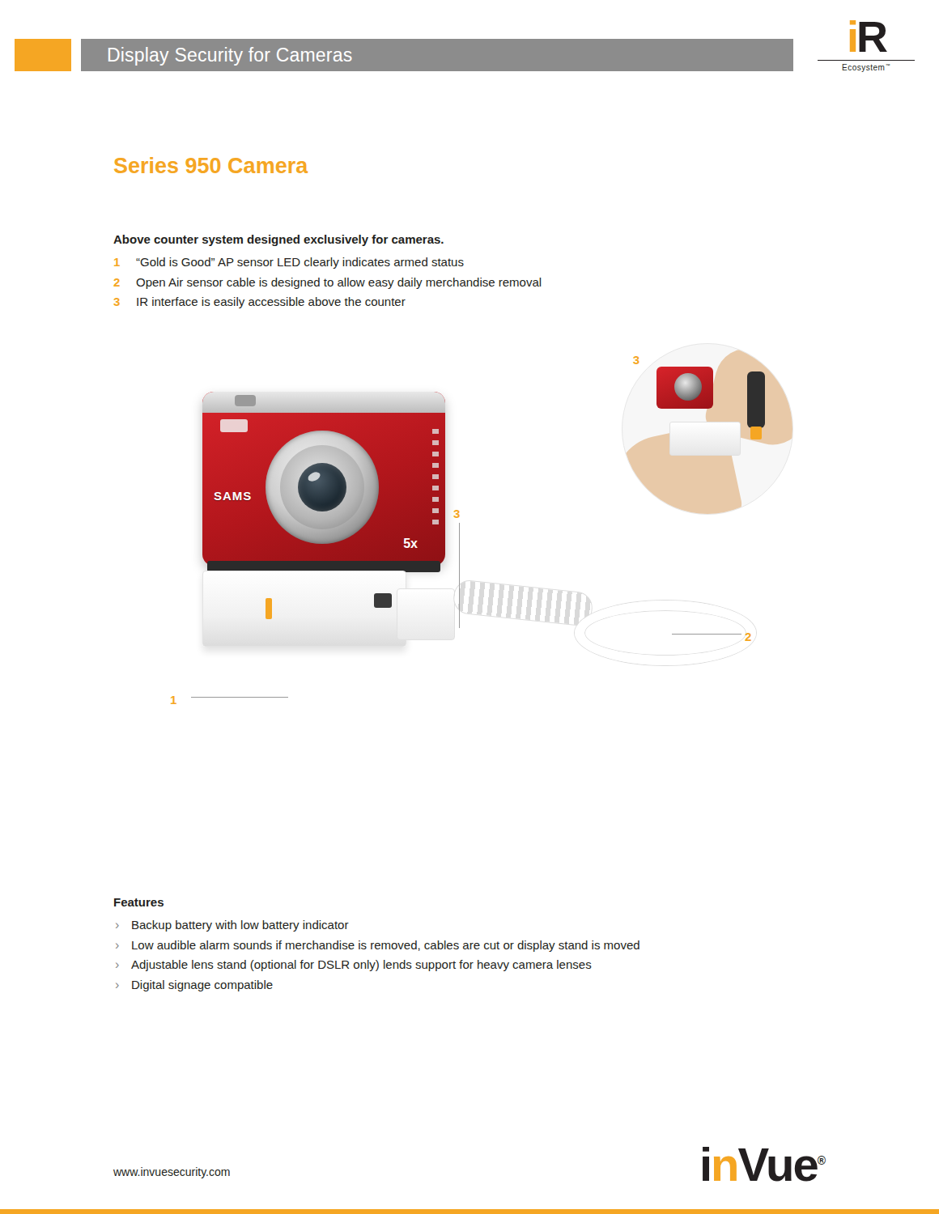Display Security for Cameras
i R
Ecosystem™
Series 950 Camera
Above counter system designed exclusively for cameras.
1“Gold is Good” AP sensor LED clearly indicates armed status
2 Open Air sensor cable is designed to allow easy daily merchandise removal
3 IR interface is easily accessible above the counter
SAMS
5x
1
2
3
3
Features
Backup battery with low battery indicator
Low audible alarm sounds if merchandise is removed, cables are cut or display stand is moved
Adjustable lens stand (optional for DSLR only) lends support for heavy camera lenses
Digital signage compatible
www.invuesecurity.com
in Vue®